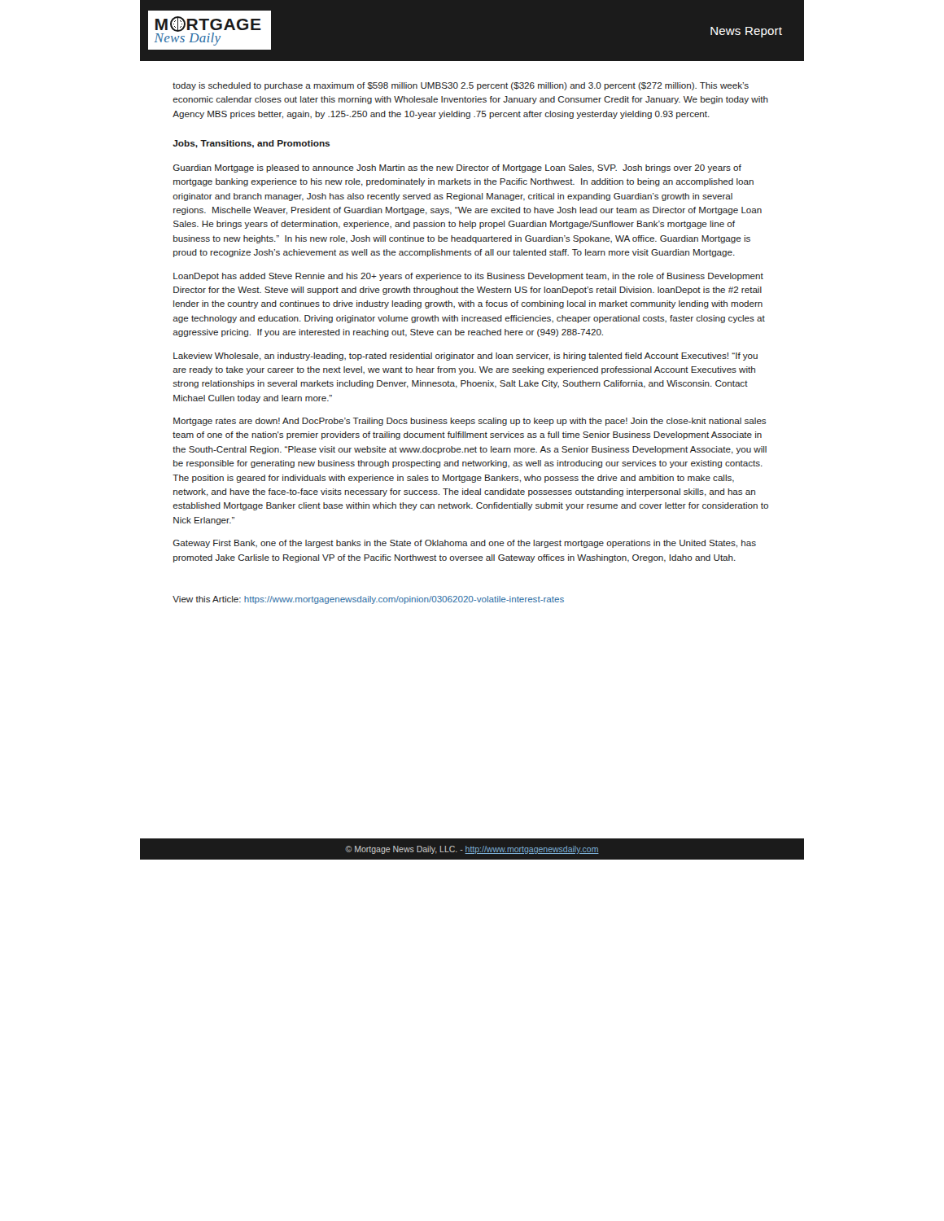M RTGAGE
News Daily
News Report
today is scheduled to purchase a maximum of $598 million UMBS30 2.5 percent ($326 million) and 3.0 percent ($272 million). This week’s economic calendar closes out later this morning with Wholesale Inventories for January and Consumer Credit for January. We begin today with Agency MBS prices better, again, by .125-.250 and the 10-year yielding .75 percent after closing yesterday yielding 0.93 percent.
Jobs, Transitions, and Promotions
Guardian Mortgage is pleased to announce Josh Martin as the new Director of Mortgage Loan Sales, SVP. Josh brings over 20 years of mortgage banking experience to his new role, predominately in markets in the Pacific Northwest. In addition to being an accomplished loan originator and branch manager, Josh has also recently served as Regional Manager, critical in expanding Guardian’s growth in several regions. Mischelle Weaver, President of Guardian Mortgage, says, “We are excited to have Josh lead our team as Director of Mortgage Loan Sales. He brings years of determination, experience, and passion to help propel Guardian Mortgage/Sunflower Bank’s mortgage line of business to new heights.” In his new role, Josh will continue to be headquartered in Guardian’s Spokane, WA office. Guardian Mortgage is proud to recognize Josh’s achievement as well as the accomplishments of all our talented staff. To learn more visit Guardian Mortgage.
LoanDepot has added Steve Rennie and his 20+ years of experience to its Business Development team, in the role of Business Development Director for the West. Steve will support and drive growth throughout the Western US for loanDepot’s retail Division. loanDepot is the #2 retail lender in the country and continues to drive industry leading growth, with a focus of combining local in market community lending with modern age technology and education. Driving originator volume growth with increased efficiencies, cheaper operational costs, faster closing cycles at aggressive pricing. If you are interested in reaching out, Steve can be reached here or (949) 288-7420.
Lakeview Wholesale, an industry-leading, top-rated residential originator and loan servicer, is hiring talented field Account Executives! “If you are ready to take your career to the next level, we want to hear from you. We are seeking experienced professional Account Executives with strong relationships in several markets including Denver, Minnesota, Phoenix, Salt Lake City, Southern California, and Wisconsin. Contact Michael Cullen today and learn more.”
Mortgage rates are down! And DocProbe’s Trailing Docs business keeps scaling up to keep up with the pace! Join the close-knit national sales team of one of the nation's premier providers of trailing document fulfillment services as a full time Senior Business Development Associate in the South-Central Region. “Please visit our website at www.docprobe.net to learn more. As a Senior Business Development Associate, you will be responsible for generating new business through prospecting and networking, as well as introducing our services to your existing contacts. The position is geared for individuals with experience in sales to Mortgage Bankers, who possess the drive and ambition to make calls, network, and have the face-to-face visits necessary for success. The ideal candidate possesses outstanding interpersonal skills, and has an established Mortgage Banker client base within which they can network. Confidentially submit your resume and cover letter for consideration to Nick Erlanger.”
Gateway First Bank, one of the largest banks in the State of Oklahoma and one of the largest mortgage operations in the United States, has promoted Jake Carlisle to Regional VP of the Pacific Northwest to oversee all Gateway offices in Washington, Oregon, Idaho and Utah.
View this Article: https://www.mortgagenewsdaily.com/opinion/03062020-volatile-interest-rates
© Mortgage News Daily, LLC. - http://www.mortgagenewsdaily.com